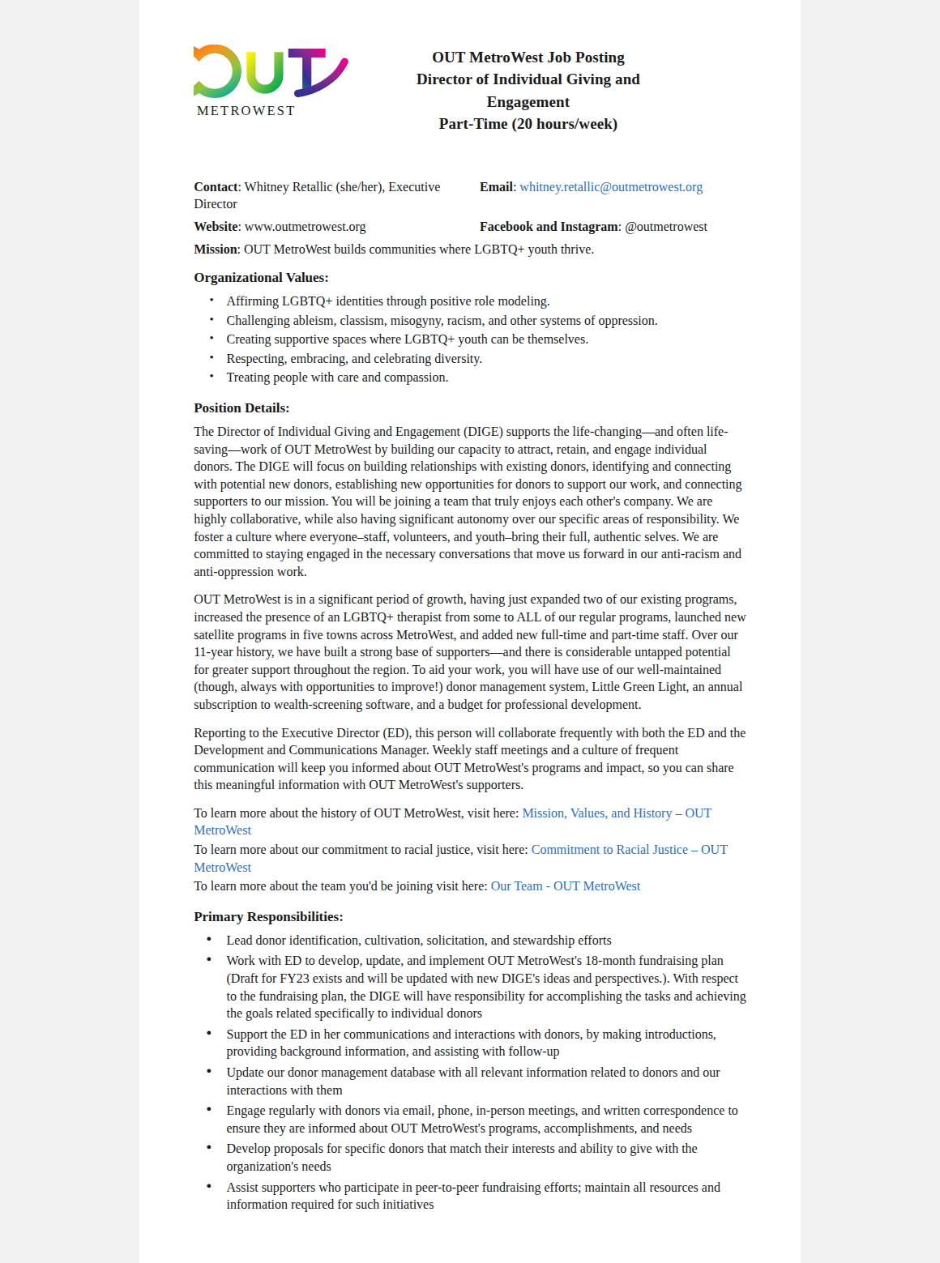METROWEST
OUT MetroWest Job Posting
Director of Individual Giving and Engagement
Part-Time (20 hours/week)
Contact: Whitney Retallic (she/her), Executive Director
Email: whitney.retallic@outmetrowest.org
Website: www.outmetrowest.org
Facebook and Instagram: @outmetrowest
Mission: OUT MetroWest builds communities where LGBTQ+ youth thrive.
Organizational Values:
Affirming LGBTQ+ identities through positive role modeling.
Challenging ableism, classism, misogyny, racism, and other systems of oppression.
Creating supportive spaces where LGBTQ+ youth can be themselves.
Respecting, embracing, and celebrating diversity.
Treating people with care and compassion.
Position Details:
The Director of Individual Giving and Engagement (DIGE) supports the life-changing—and often life-saving—work of OUT MetroWest by building our capacity to attract, retain, and engage individual donors. The DIGE will focus on building relationships with existing donors, identifying and connecting with potential new donors, establishing new opportunities for donors to support our work, and connecting supporters to our mission. You will be joining a team that truly enjoys each other's company. We are highly collaborative, while also having significant autonomy over our specific areas of responsibility. We foster a culture where everyone–staff, volunteers, and youth–bring their full, authentic selves. We are committed to staying engaged in the necessary conversations that move us forward in our anti-racism and anti-oppression work.
OUT MetroWest is in a significant period of growth, having just expanded two of our existing programs, increased the presence of an LGBTQ+ therapist from some to ALL of our regular programs, launched new satellite programs in five towns across MetroWest, and added new full-time and part-time staff. Over our 11-year history, we have built a strong base of supporters—and there is considerable untapped potential for greater support throughout the region. To aid your work, you will have use of our well-maintained (though, always with opportunities to improve!) donor management system, Little Green Light, an annual subscription to wealth-screening software, and a budget for professional development.
Reporting to the Executive Director (ED), this person will collaborate frequently with both the ED and the Development and Communications Manager. Weekly staff meetings and a culture of frequent communication will keep you informed about OUT MetroWest's programs and impact, so you can share this meaningful information with OUT MetroWest's supporters.
To learn more about the history of OUT MetroWest, visit here: Mission, Values, and History – OUT MetroWest
To learn more about our commitment to racial justice, visit here: Commitment to Racial Justice – OUT MetroWest
To learn more about the team you'd be joining visit here: Our Team - OUT MetroWest
Primary Responsibilities:
Lead donor identification, cultivation, solicitation, and stewardship efforts
Work with ED to develop, update, and implement OUT MetroWest's 18-month fundraising plan (Draft for FY23 exists and will be updated with new DIGE's ideas and perspectives.). With respect to the fundraising plan, the DIGE will have responsibility for accomplishing the tasks and achieving the goals related specifically to individual donors
Support the ED in her communications and interactions with donors, by making introductions, providing background information, and assisting with follow-up
Update our donor management database with all relevant information related to donors and our interactions with them
Engage regularly with donors via email, phone, in-person meetings, and written correspondence to ensure they are informed about OUT MetroWest's programs, accomplishments, and needs
Develop proposals for specific donors that match their interests and ability to give with the organization's needs
Assist supporters who participate in peer-to-peer fundraising efforts; maintain all resources and information required for such initiatives